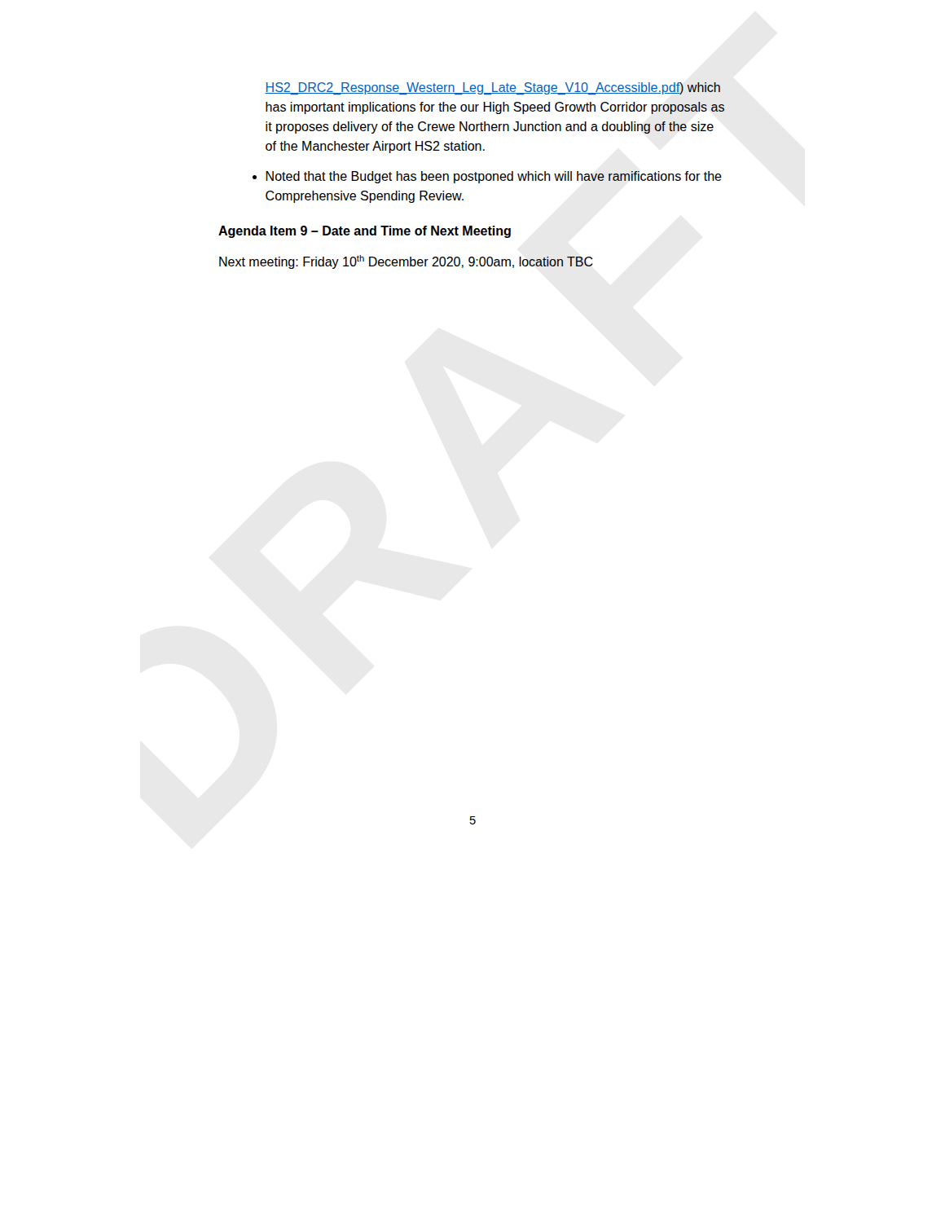DRAFT
HS2_DRC2_Response_Western_Leg_Late_Stage_V10_Accessible.pdf) which has important implications for the our High Speed Growth Corridor proposals as it proposes delivery of the Crewe Northern Junction and a doubling of the size of the Manchester Airport HS2 station.
Noted that the Budget has been postponed which will have ramifications for the Comprehensive Spending Review.
Agenda Item 9 – Date and Time of Next Meeting
Next meeting: Friday 10th December 2020, 9:00am, location TBC
5